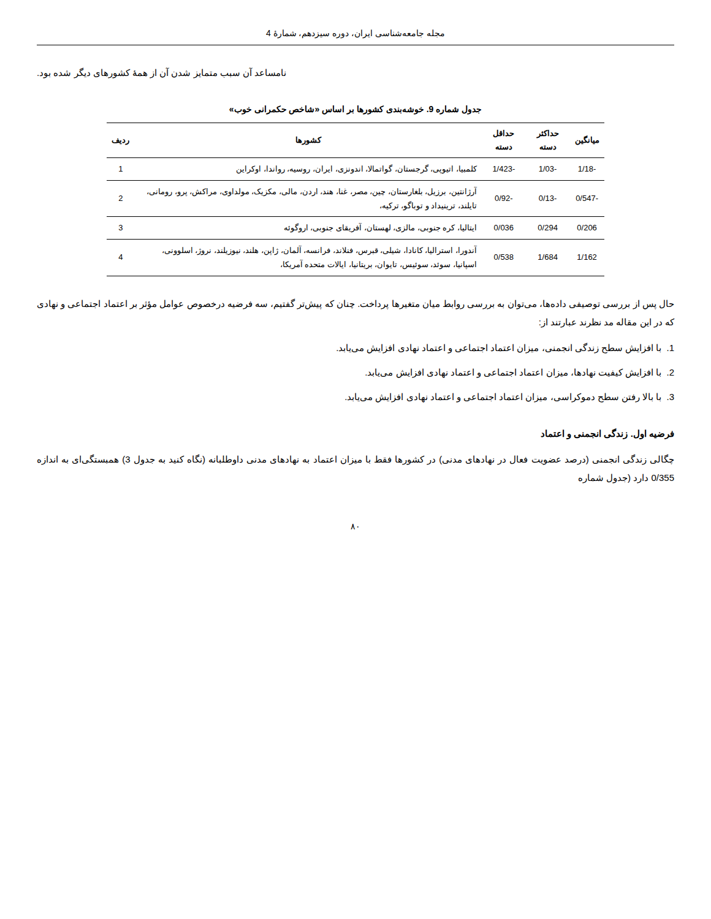مجله جامعه‌شناسی ایران، دوره سیزدهم، شمارۀ 4
نامساعد آن سبب متمایز شدن آن از همۀ کشورهای دیگر شده بود.
جدول شماره 9. خوشه‌بندی کشورها بر اساس «شاخص حکمرانی خوب»
| میانگین | حداکثر دسته | حداقل دسته | کشورها | ردیف |
| --- | --- | --- | --- | --- |
| -1/18 | -1/03 | -1/423 | کلمبیا، اتیوپی، گرجستان، گواتمالا، اندونزی، ایران، روسیه، رواندا، اوکراین | 1 |
| -0/547 | -0/13 | -0/92 | آرژانتین، برزیل، بلغارستان، چین، مصر، غنا، هند، اردن، مالی، مکزیک، مولداوی، مراکش، پرو، رومانی، تایلند، ترینیداد و توباگو، ترکیه، | 2 |
| 0/206 | 0/294 | 0/036 | ایتالیا، کره جنوبی، مالزی، لهستان، آفریقای جنوبی، اروگوئه | 3 |
| 1/162 | 1/684 | 0/538 | آندورا، استرالیا، کانادا، شیلی، قبرس، فنلاند، فرانسه، آلمان، ژاپن، هلند، نیوزیلند، نروژ، اسلوونی، اسپانیا، سوئد، سوئیس، تایوان، بریتانیا، ایالات متحده آمریکا، | 4 |
حال پس از بررسی توصیفی داده‌ها، می‌توان به بررسی روابط میان متغیرها پرداخت. چنان که پیش‌تر گفتیم، سه فرضیه درخصوص عوامل مؤثر بر اعتماد اجتماعی و نهادی که در این مقاله مد نظرند عبارتند از:
1. با افزایش سطح زندگی انجمنی، میزان اعتماد اجتماعی و اعتماد نهادی افزایش می‌یابد.
2. با افزایش کیفیت نهادها، میزان اعتماد اجتماعی و اعتماد نهادی افزایش می‌یابد.
3. با بالا رفتن سطح دموکراسی، میزان اعتماد اجتماعی و اعتماد نهادی افزایش می‌یابد.
فرضیه اول. زندگی انجمنی و اعتماد
چگالی زندگی انجمنی (درصد عضویت فعال در نهادهای مدنی) در کشورها فقط با میزان اعتماد به نهادهای مدنی داوطلبانه (نگاه کنید به جدول 3) همبستگی‌ای به اندازه 0/355 دارد (جدول شماره
۸۰